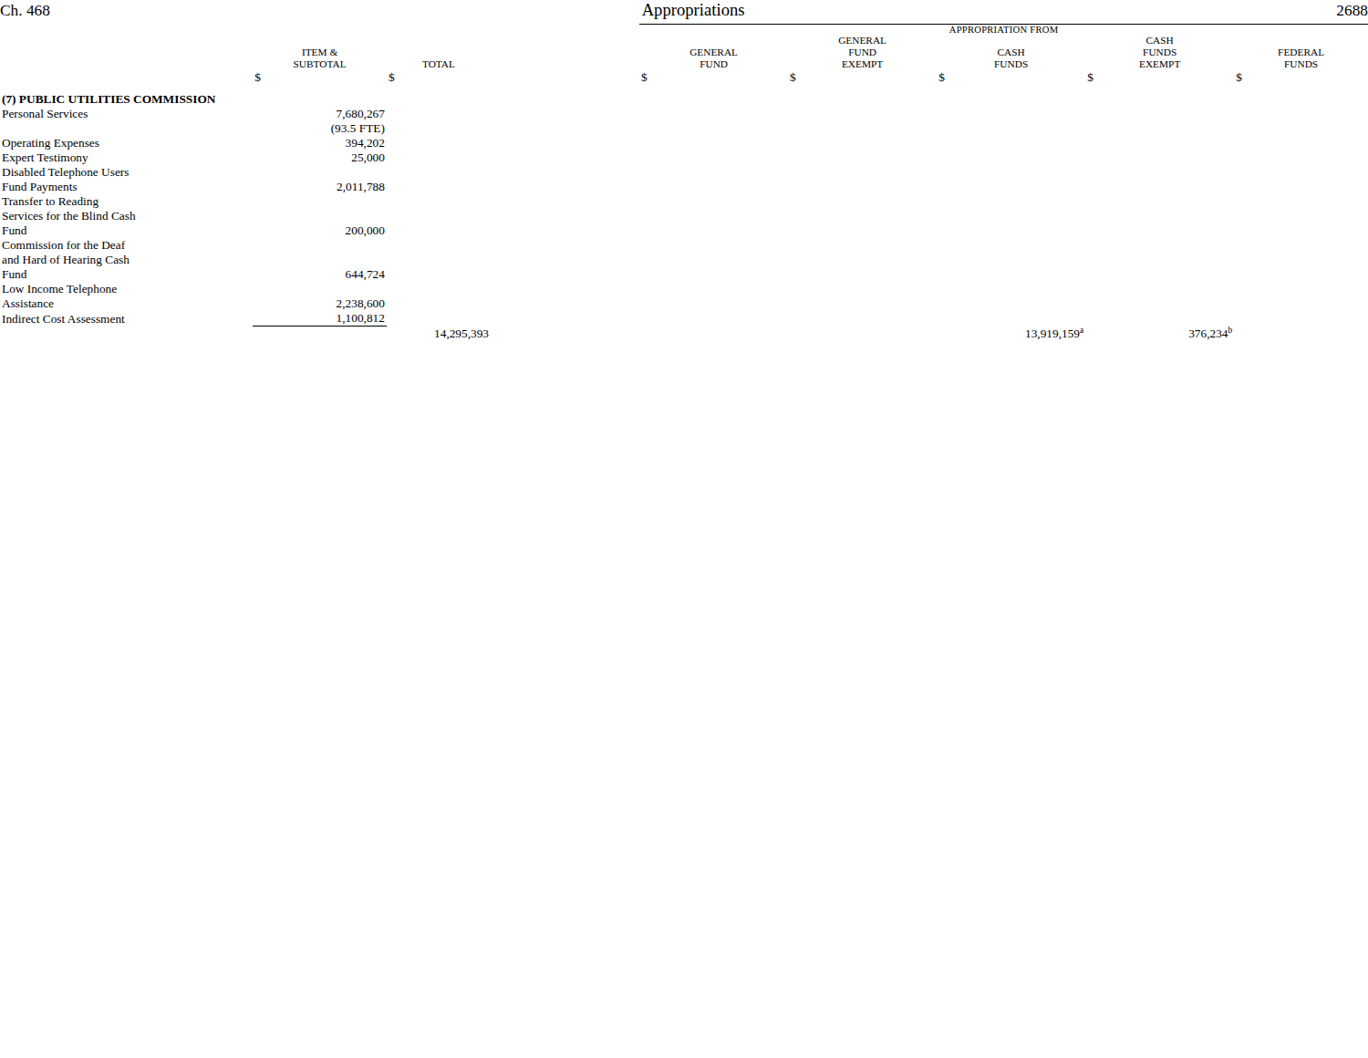Ch. 468
Appropriations
2688
| | APPROPRIATION FROM |
| | ITEM & SUBTOTAL | TOTAL | | GENERAL FUND | GENERAL FUND EXEMPT | CASH FUNDS | CASH FUNDS EXEMPT | FEDERAL FUNDS |
| | $ | $ | | $ | $ | $ | $ | $ |
| (7) PUBLIC UTILITIES COMMISSION |
| Personal Services | 7,680,267 | | | | | | | |
| | (93.5 FTE) | | | | | | | |
| Operating Expenses | 394,202 | | | | | | | |
| Expert Testimony | 25,000 | | | | | | | |
| Disabled Telephone Users | | | | | | | | |
| Fund Payments | 2,011,788 | | | | | | | |
| Transfer to Reading | | | | | | | | |
| Services for the Blind Cash | | | | | | | | |
| Fund | 200,000 | | | | | | | |
| Commission for the Deaf | | | | | | | | |
| and Hard of Hearing Cash | | | | | | | | |
| Fund | 644,724 | | | | | | | |
| Low Income Telephone | | | | | | | | |
| Assistance | 2,238,600 | | | | | | | |
| Indirect Cost Assessment | 1,100,812 | | | | | | | |
| | | 14,295,393 | | | | 13,919,159 a | 376,234 b | |